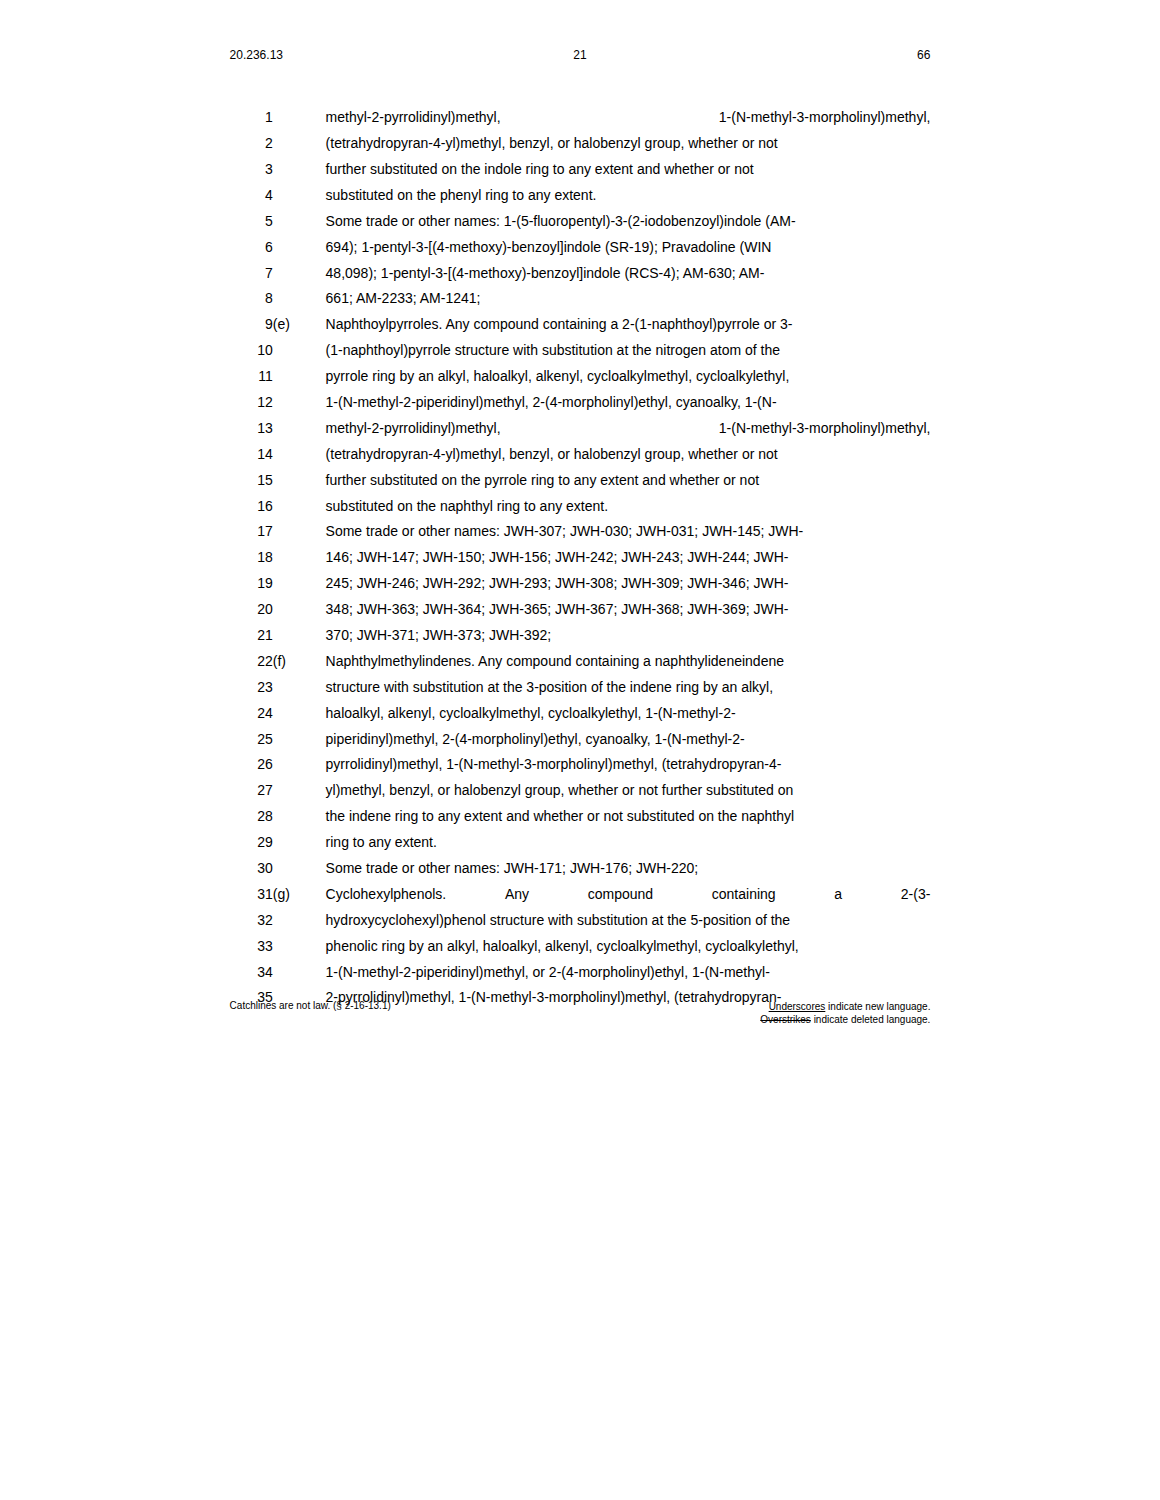20.236.13
21
66
| 1 | | methyl-2-pyrrolidinyl)methyl, 1-(N-methyl-3-morpholinyl)methyl, |
| 2 | | (tetrahydropyran-4-yl)methyl, benzyl, or halobenzyl group, whether or not |
| 3 | | further substituted on the indole ring to any extent and whether or not |
| 4 | | substituted on the phenyl ring to any extent. |
| 5 | | Some trade or other names: 1-(5-fluoropentyl)-3-(2-iodobenzoyl)indole (AM- |
| 6 | | 694); 1-pentyl-3-[(4-methoxy)-benzoyl]indole (SR-19); Pravadoline (WIN |
| 7 | | 48,098); 1-pentyl-3-[(4-methoxy)-benzoyl]indole (RCS-4); AM-630; AM- |
| 8 | | 661; AM-2233; AM-1241; |
| 9 | (e) | Naphthoylpyrroles. Any compound containing a 2-(1-naphthoyl)pyrrole or 3- |
| 10 | | (1-naphthoyl)pyrrole structure with substitution at the nitrogen atom of the |
| 11 | | pyrrole ring by an alkyl, haloalkyl, alkenyl, cycloalkylmethyl, cycloalkylethyl, |
| 12 | | 1-(N-methyl-2-piperidinyl)methyl, 2-(4-morpholinyl)ethyl, cyanoalky, 1-(N- |
| 13 | | methyl-2-pyrrolidinyl)methyl, 1-(N-methyl-3-morpholinyl)methyl, |
| 14 | | (tetrahydropyran-4-yl)methyl, benzyl, or halobenzyl group, whether or not |
| 15 | | further substituted on the pyrrole ring to any extent and whether or not |
| 16 | | substituted on the naphthyl ring to any extent. |
| 17 | | Some trade or other names: JWH-307; JWH-030; JWH-031; JWH-145; JWH- |
| 18 | | 146; JWH-147; JWH-150; JWH-156; JWH-242; JWH-243; JWH-244; JWH- |
| 19 | | 245; JWH-246; JWH-292; JWH-293; JWH-308; JWH-309; JWH-346; JWH- |
| 20 | | 348; JWH-363; JWH-364; JWH-365; JWH-367; JWH-368; JWH-369; JWH- |
| 21 | | 370; JWH-371; JWH-373; JWH-392; |
| 22 | (f) | Naphthylmethylindenes. Any compound containing a naphthylideneindene |
| 23 | | structure with substitution at the 3-position of the indene ring by an alkyl, |
| 24 | | haloalkyl, alkenyl, cycloalkylmethyl, cycloalkylethyl, 1-(N-methyl-2- |
| 25 | | piperidinyl)methyl, 2-(4-morpholinyl)ethyl, cyanoalky, 1-(N-methyl-2- |
| 26 | | pyrrolidinyl)methyl, 1-(N-methyl-3-morpholinyl)methyl, (tetrahydropyran-4- |
| 27 | | yl)methyl, benzyl, or halobenzyl group, whether or not further substituted on |
| 28 | | the indene ring to any extent and whether or not substituted on the naphthyl |
| 29 | | ring to any extent. |
| 30 | | Some trade or other names: JWH-171; JWH-176; JWH-220; |
| 31 | (g) | Cyclohexylphenols. Any compound containing a 2-(3- |
| 32 | | hydroxycyclohexyl)phenol structure with substitution at the 5-position of the |
| 33 | | phenolic ring by an alkyl, haloalkyl, alkenyl, cycloalkylmethyl, cycloalkylethyl, |
| 34 | | 1-(N-methyl-2-piperidinyl)methyl, or 2-(4-morpholinyl)ethyl, 1-(N-methyl- |
| 35 | | 2-pyrrolidinyl)methyl, 1-(N-methyl-3-morpholinyl)methyl, (tetrahydropyran- |
Catchlines are not law. (§ 2-16-13.1)
Underscores indicate new language.
Overstrikes indicate deleted language.